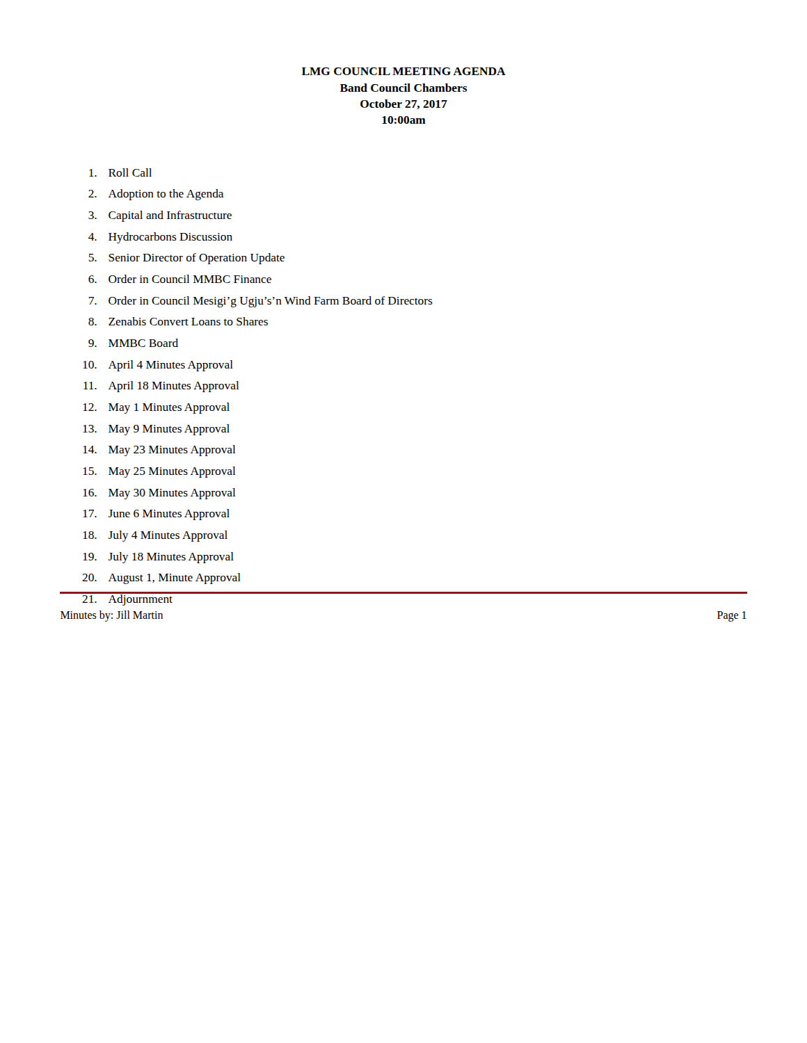LMG COUNCIL MEETING AGENDA Band Council Chambers October 27, 2017 10:00am
Roll Call
Adoption to the Agenda
Capital and Infrastructure
Hydrocarbons Discussion
Senior Director of Operation Update
Order in Council MMBC Finance
Order in Council Mesigi’g Ugju’s’n Wind Farm Board of Directors
Zenabis Convert Loans to Shares
MMBC Board
April 4 Minutes Approval
April 18 Minutes Approval
May 1 Minutes Approval
May 9 Minutes Approval
May 23 Minutes Approval
May 25 Minutes Approval
May 30 Minutes Approval
June 6 Minutes Approval
July 4 Minutes Approval
July 18 Minutes Approval
August 1, Minute Approval
Adjournment
Minutes by: Jill Martin Page 1